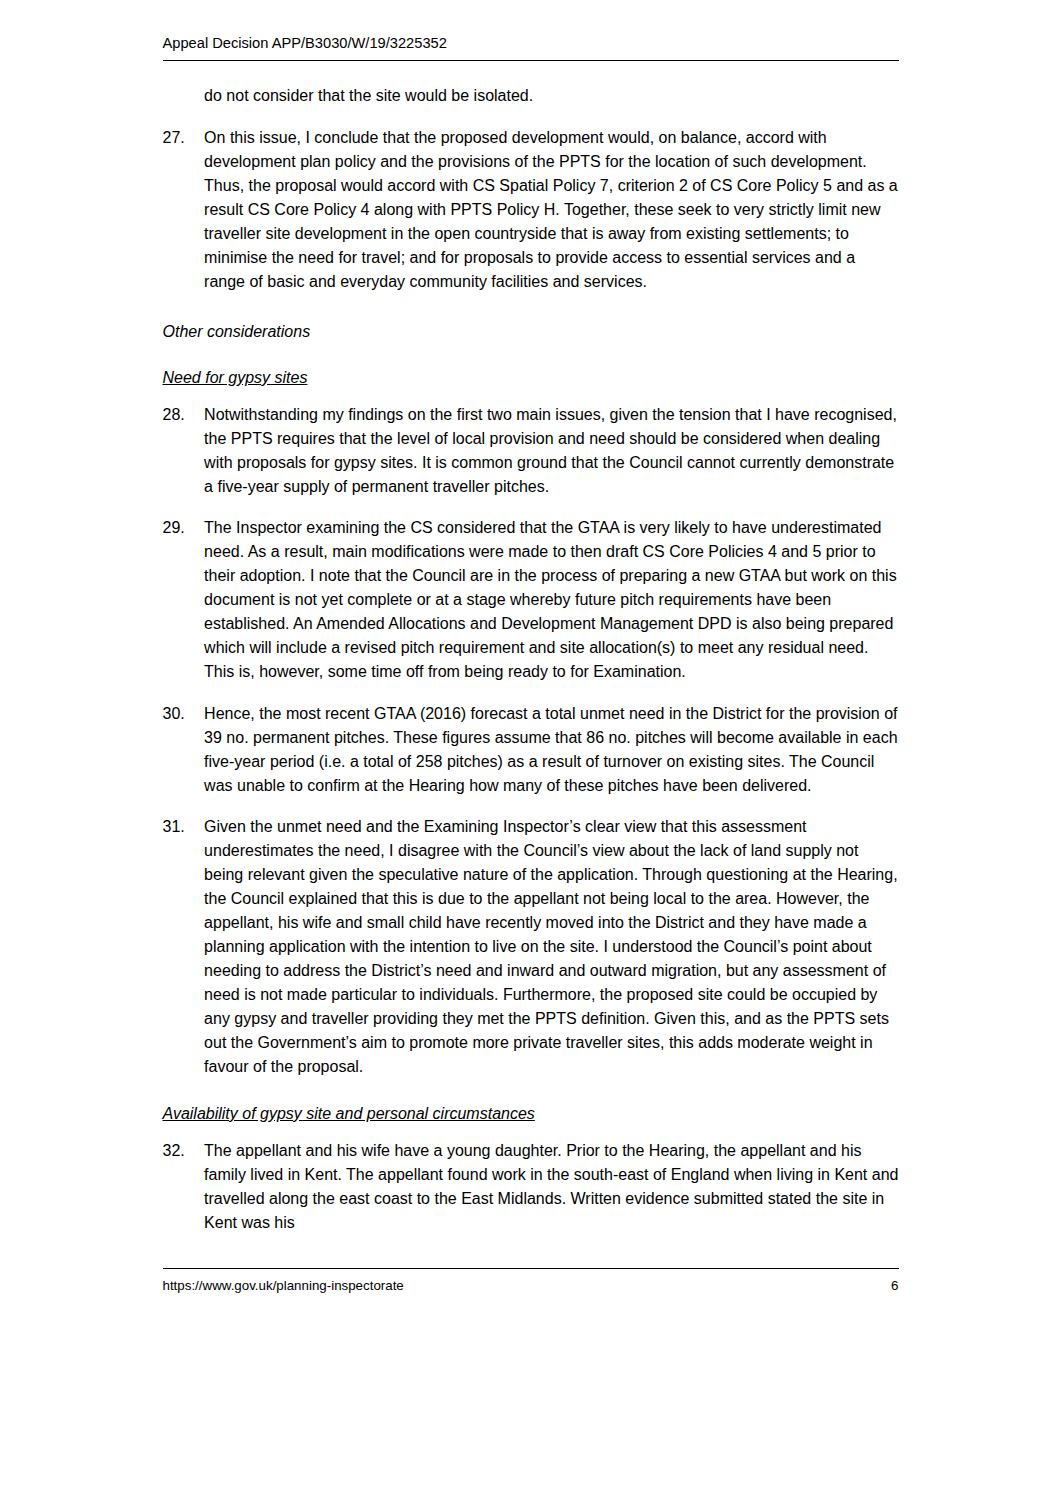Appeal Decision APP/B3030/W/19/3225352
do not consider that the site would be isolated.
27. On this issue, I conclude that the proposed development would, on balance, accord with development plan policy and the provisions of the PPTS for the location of such development. Thus, the proposal would accord with CS Spatial Policy 7, criterion 2 of CS Core Policy 5 and as a result CS Core Policy 4 along with PPTS Policy H. Together, these seek to very strictly limit new traveller site development in the open countryside that is away from existing settlements; to minimise the need for travel; and for proposals to provide access to essential services and a range of basic and everyday community facilities and services.
Other considerations
Need for gypsy sites
28. Notwithstanding my findings on the first two main issues, given the tension that I have recognised, the PPTS requires that the level of local provision and need should be considered when dealing with proposals for gypsy sites. It is common ground that the Council cannot currently demonstrate a five-year supply of permanent traveller pitches.
29. The Inspector examining the CS considered that the GTAA is very likely to have underestimated need. As a result, main modifications were made to then draft CS Core Policies 4 and 5 prior to their adoption. I note that the Council are in the process of preparing a new GTAA but work on this document is not yet complete or at a stage whereby future pitch requirements have been established. An Amended Allocations and Development Management DPD is also being prepared which will include a revised pitch requirement and site allocation(s) to meet any residual need. This is, however, some time off from being ready to for Examination.
30. Hence, the most recent GTAA (2016) forecast a total unmet need in the District for the provision of 39 no. permanent pitches. These figures assume that 86 no. pitches will become available in each five-year period (i.e. a total of 258 pitches) as a result of turnover on existing sites. The Council was unable to confirm at the Hearing how many of these pitches have been delivered.
31. Given the unmet need and the Examining Inspector’s clear view that this assessment underestimates the need, I disagree with the Council’s view about the lack of land supply not being relevant given the speculative nature of the application. Through questioning at the Hearing, the Council explained that this is due to the appellant not being local to the area. However, the appellant, his wife and small child have recently moved into the District and they have made a planning application with the intention to live on the site. I understood the Council’s point about needing to address the District’s need and inward and outward migration, but any assessment of need is not made particular to individuals. Furthermore, the proposed site could be occupied by any gypsy and traveller providing they met the PPTS definition. Given this, and as the PPTS sets out the Government’s aim to promote more private traveller sites, this adds moderate weight in favour of the proposal.
Availability of gypsy site and personal circumstances
32. The appellant and his wife have a young daughter. Prior to the Hearing, the appellant and his family lived in Kent. The appellant found work in the south-east of England when living in Kent and travelled along the east coast to the East Midlands. Written evidence submitted stated the site in Kent was his
https://www.gov.uk/planning-inspectorate 6